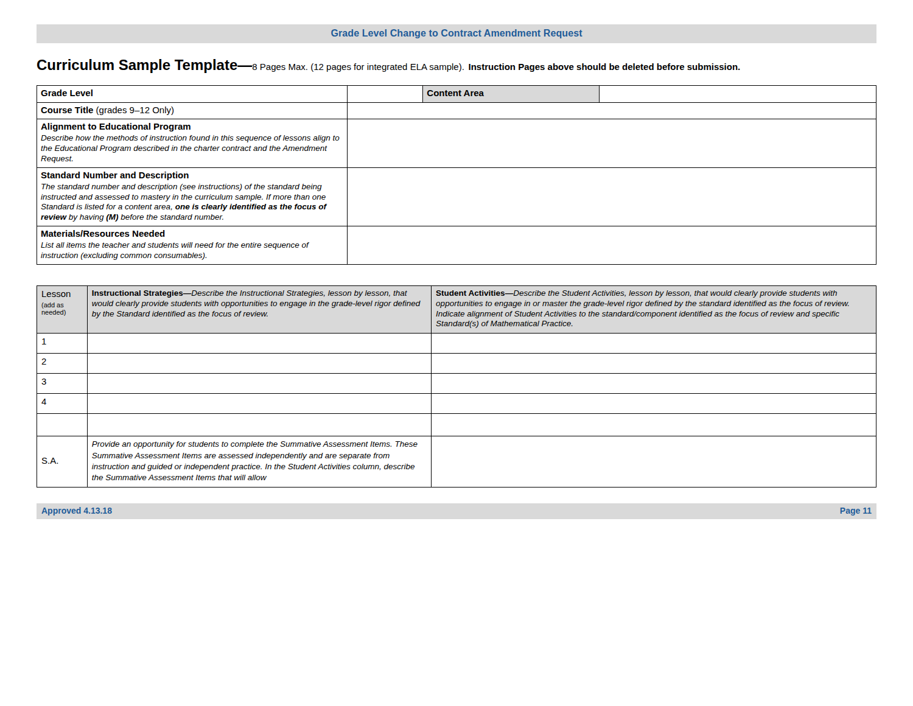Grade Level Change to Contract Amendment Request
Curriculum Sample Template—8 Pages Max. (12 pages for integrated ELA sample). Instruction Pages above should be deleted before submission.
| Grade Level | | Content Area | |
| Course Title (grades 9–12 Only) | |
| Alignment to Educational Program Describe how the methods of instruction found in this sequence of lessons align to the Educational Program described in the charter contract and the Amendment Request. | |
| Standard Number and Description The standard number and description (see instructions) of the standard being instructed and assessed to mastery in the curriculum sample. If more than one Standard is listed for a content area, one is clearly identified as the focus of review by having (M) before the standard number. | |
| Materials/Resources Needed List all items the teacher and students will need for the entire sequence of instruction (excluding common consumables). | |
| Lesson (add as needed) | Instructional Strategies— Describe the Instructional Strategies, lesson by lesson, that would clearly provide students with opportunities to engage in the grade-level rigor defined by the Standard identified as the focus of review. | Student Activities— Describe the Student Activities, lesson by lesson, that would clearly provide students with opportunities to engage in or master the grade-level rigor defined by the standard identified as the focus of review. Indicate alignment of Student Activities to the standard/component identified as the focus of review and specific Standard(s) of Mathematical Practice. |
| --- | --- | --- |
| 1 | | |
| 2 | | |
| 3 | | |
| 4 | | |
| S.A. | Provide an opportunity for students to complete the Summative Assessment Items. These Summative Assessment Items are assessed independently and are separate from instruction and guided or independent practice. In the Student Activities column, describe the Summative Assessment Items that will allow | |
Approved 4.13.18 Page 11